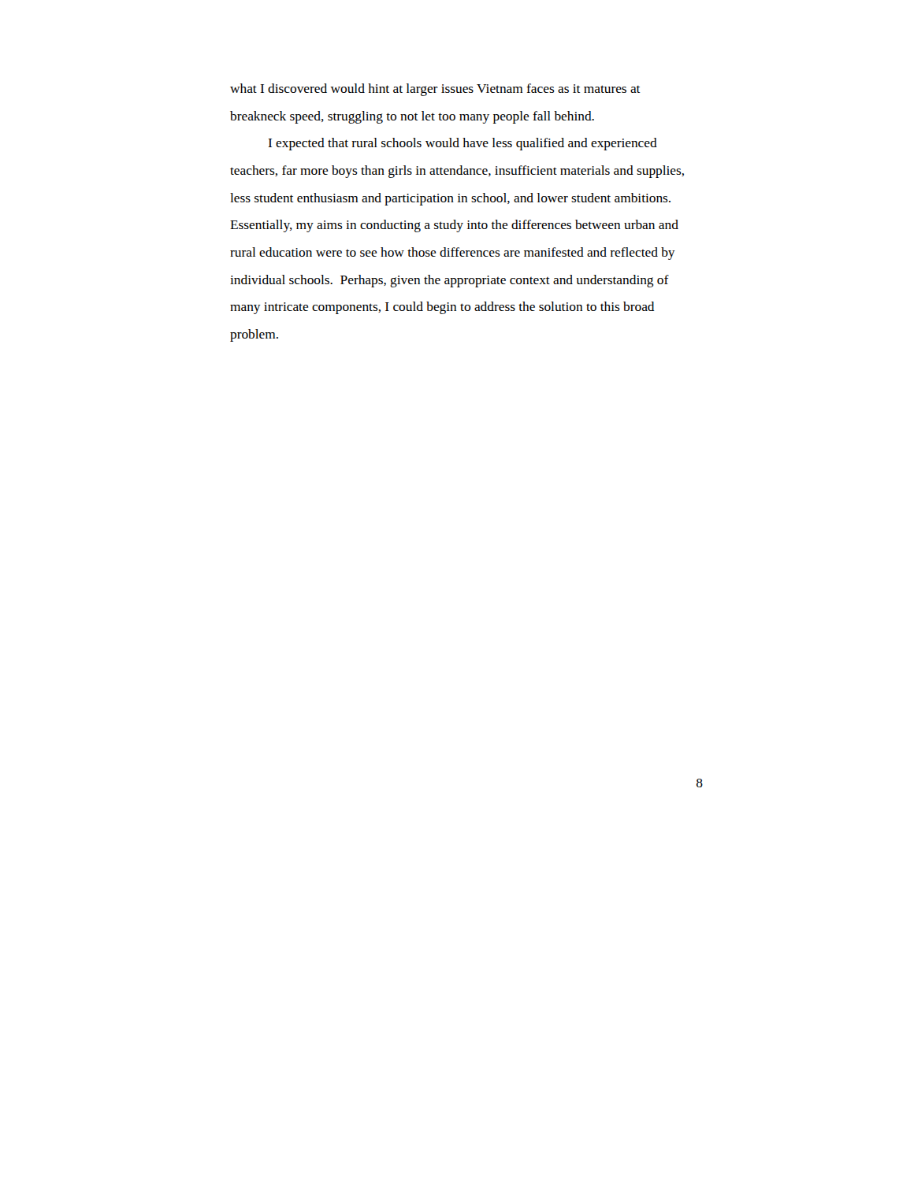what I discovered would hint at larger issues Vietnam faces as it matures at breakneck speed, struggling to not let too many people fall behind.
I expected that rural schools would have less qualified and experienced teachers, far more boys than girls in attendance, insufficient materials and supplies, less student enthusiasm and participation in school, and lower student ambitions. Essentially, my aims in conducting a study into the differences between urban and rural education were to see how those differences are manifested and reflected by individual schools. Perhaps, given the appropriate context and understanding of many intricate components, I could begin to address the solution to this broad problem.
8